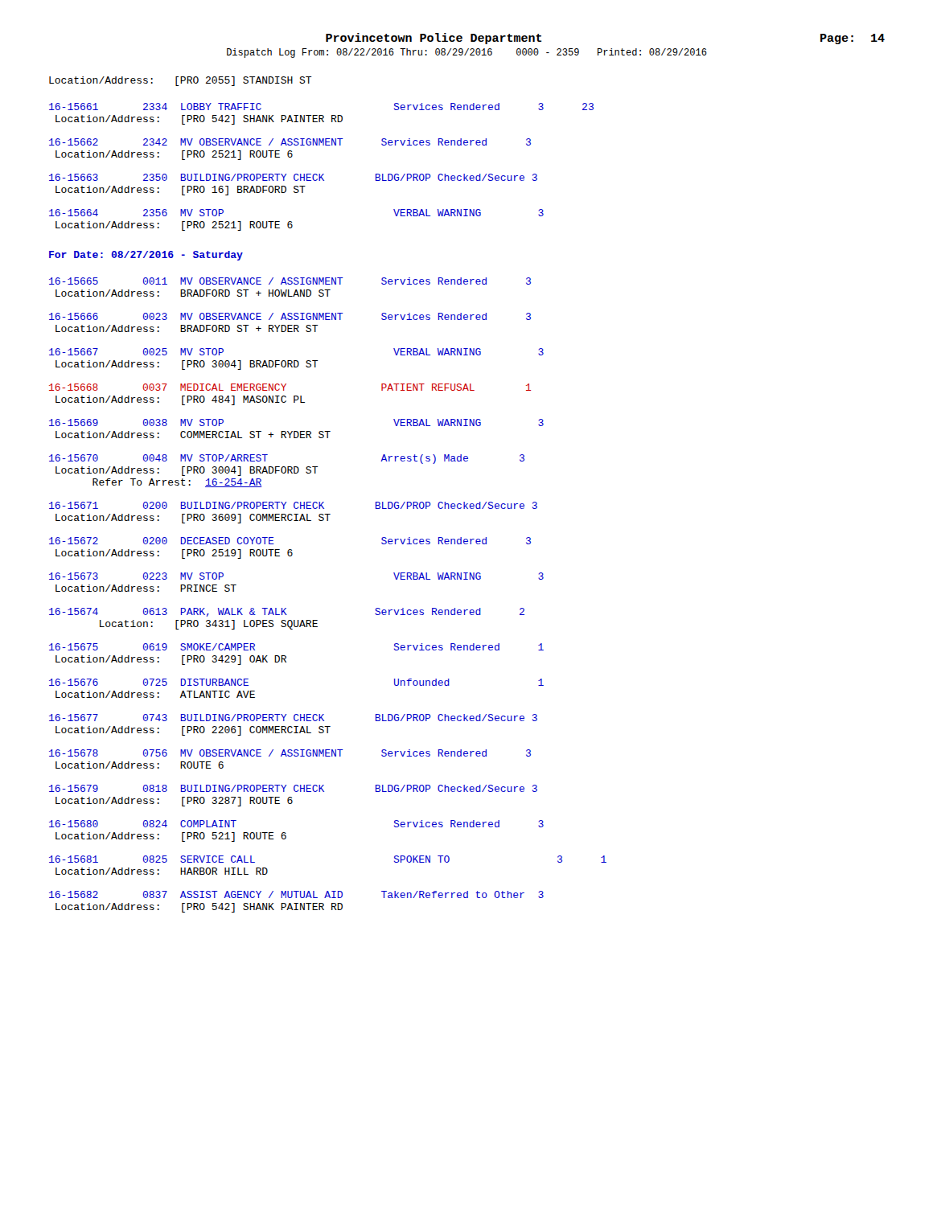Provincetown Police DepartmentPage: 14
Dispatch Log From: 08/22/2016 Thru: 08/29/2016 0000 - 2359 Printed: 08/29/2016
Location/Address: [PRO 2055] STANDISH ST
16-15661 2334 LOBBY TRAFFIC Services Rendered 3 23 Location/Address: [PRO 542] SHANK PAINTER RD
16-15662 2342 MV OBSERVANCE / ASSIGNMENT Services Rendered 3 Location/Address: [PRO 2521] ROUTE 6
16-15663 2350 BUILDING/PROPERTY CHECK BLDG/PROP Checked/Secure 3 Location/Address: [PRO 16] BRADFORD ST
16-15664 2356 MV STOP VERBAL WARNING 3 Location/Address: [PRO 2521] ROUTE 6
For Date: 08/27/2016 - Saturday
16-15665 0011 MV OBSERVANCE / ASSIGNMENT Services Rendered 3 Location/Address: BRADFORD ST + HOWLAND ST
16-15666 0023 MV OBSERVANCE / ASSIGNMENT Services Rendered 3 Location/Address: BRADFORD ST + RYDER ST
16-15667 0025 MV STOP VERBAL WARNING 3 Location/Address: [PRO 3004] BRADFORD ST
16-15668 0037 MEDICAL EMERGENCY PATIENT REFUSAL 1 Location/Address: [PRO 484] MASONIC PL
16-15669 0038 MV STOP VERBAL WARNING 3 Location/Address: COMMERCIAL ST + RYDER ST
16-15670 0048 MV STOP/ARREST Arrest(s) Made 3 Location/Address: [PRO 3004] BRADFORD ST Refer To Arrest: 16-254-AR
16-15671 0200 BUILDING/PROPERTY CHECK BLDG/PROP Checked/Secure 3 Location/Address: [PRO 3609] COMMERCIAL ST
16-15672 0200 DECEASED COYOTE Services Rendered 3 Location/Address: [PRO 2519] ROUTE 6
16-15673 0223 MV STOP VERBAL WARNING 3 Location/Address: PRINCE ST
16-15674 0613 PARK, WALK & TALK Services Rendered 2 Location: [PRO 3431] LOPES SQUARE
16-15675 0619 SMOKE/CAMPER Services Rendered 1 Location/Address: [PRO 3429] OAK DR
16-15676 0725 DISTURBANCE Unfounded 1 Location/Address: ATLANTIC AVE
16-15677 0743 BUILDING/PROPERTY CHECK BLDG/PROP Checked/Secure 3 Location/Address: [PRO 2206] COMMERCIAL ST
16-15678 0756 MV OBSERVANCE / ASSIGNMENT Services Rendered 3 Location/Address: ROUTE 6
16-15679 0818 BUILDING/PROPERTY CHECK BLDG/PROP Checked/Secure 3 Location/Address: [PRO 3287] ROUTE 6
16-15680 0824 COMPLAINT Services Rendered 3 Location/Address: [PRO 521] ROUTE 6
16-15681 0825 SERVICE CALL SPOKEN TO 3 1 Location/Address: HARBOR HILL RD
16-15682 0837 ASSIST AGENCY / MUTUAL AID Taken/Referred to Other 3 Location/Address: [PRO 542] SHANK PAINTER RD